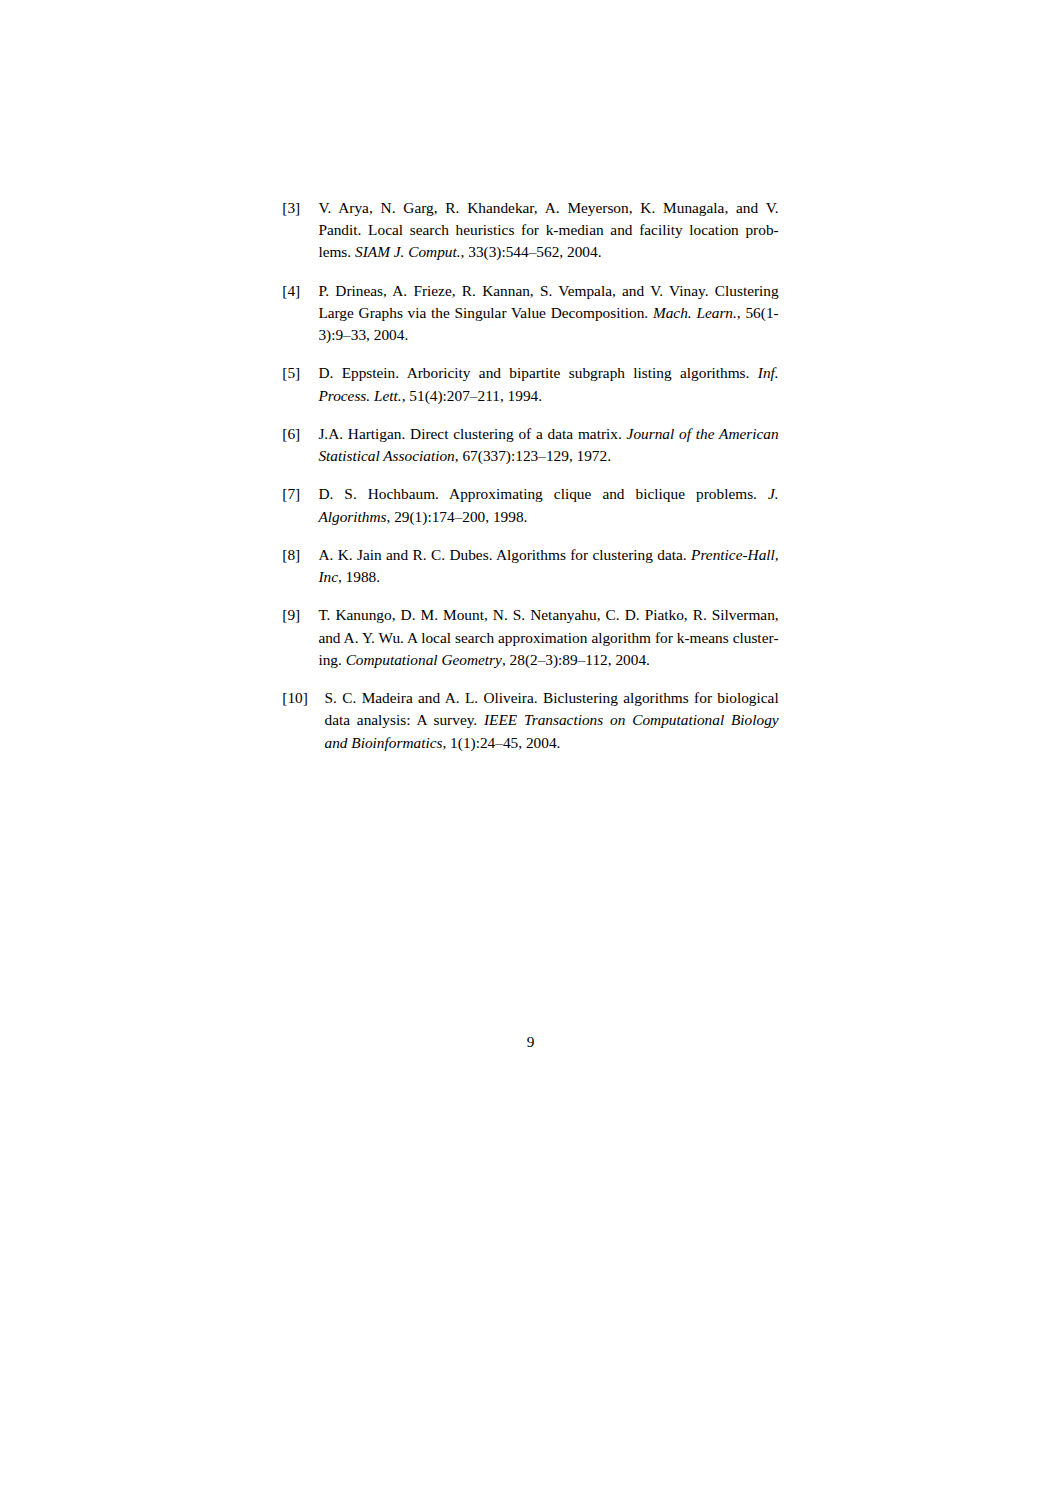[3] V. Arya, N. Garg, R. Khandekar, A. Meyerson, K. Munagala, and V. Pandit. Local search heuristics for k-median and facility location problems. SIAM J. Comput., 33(3):544–562, 2004.
[4] P. Drineas, A. Frieze, R. Kannan, S. Vempala, and V. Vinay. Clustering Large Graphs via the Singular Value Decomposition. Mach. Learn., 56(1-3):9–33, 2004.
[5] D. Eppstein. Arboricity and bipartite subgraph listing algorithms. Inf. Process. Lett., 51(4):207–211, 1994.
[6] J.A. Hartigan. Direct clustering of a data matrix. Journal of the American Statistical Association, 67(337):123–129, 1972.
[7] D. S. Hochbaum. Approximating clique and biclique problems. J. Algorithms, 29(1):174–200, 1998.
[8] A. K. Jain and R. C. Dubes. Algorithms for clustering data. Prentice-Hall, Inc, 1988.
[9] T. Kanungo, D. M. Mount, N. S. Netanyahu, C. D. Piatko, R. Silverman, and A. Y. Wu. A local search approximation algorithm for k-means clustering. Computational Geometry, 28(2–3):89–112, 2004.
[10] S. C. Madeira and A. L. Oliveira. Biclustering algorithms for biological data analysis: A survey. IEEE Transactions on Computational Biology and Bioinformatics, 1(1):24–45, 2004.
9